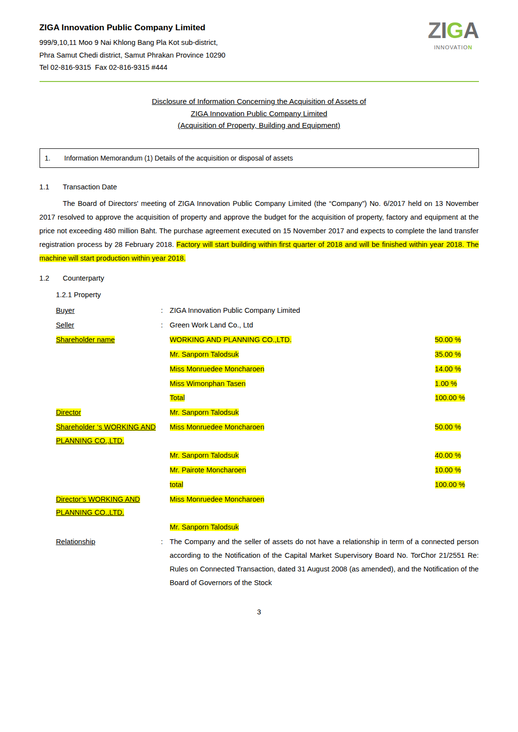ZIGA Innovation Public Company Limited
999/9,10,11 Moo 9 Nai Khlong Bang Pla Kot sub-district,
Phra Samut Chedi district, Samut Phrakan Province 10290
Tel 02-816-9315 Fax 02-816-9315 #444
ZIGA
INNOVATION
Disclosure of Information Concerning the Acquisition of Assets of ZIGA Innovation Public Company Limited (Acquisition of Property, Building and Equipment)
1. Information Memorandum (1) Details of the acquisition or disposal of assets
1.1
Transaction Date
The Board of Directors' meeting of ZIGA Innovation Public Company Limited (the “Company”) No. 6/2017 held on 13 November 2017 resolved to approve the acquisition of property and approve the budget for the acquisition of property, factory and equipment at the price not exceeding 480 million Baht. The purchase agreement executed on 15 November 2017 and expects to complete the land transfer registration process by 28 February 2018. Factory will start building within first quarter of 2018 and will be finished within year 2018. The machine will start production within year 2018.
1.2
Counterparty
1.2.1 Property
| Buyer | : | ZIGA Innovation Public Company Limited | |
| Seller | : | Green Work Land Co., Ltd | |
| Shareholder name | | WORKING AND PLANNING CO.,LTD. | 50.00 % |
| | | Mr. Sanporn Talodsuk | 35.00 % |
| | | Miss Monruedee Moncharoen | 14.00 % |
| | | Miss Wimonphan Tasen | 1.00 % |
| | | Total | 100.00 % |
| Director | | Mr. Sanporn Talodsuk | |
| Shareholder ‘s WORKING AND PLANNING CO.,LTD. | | Miss Monruedee Moncharoen | 50.00 % |
| | | Mr. Sanporn Talodsuk | 40.00 % |
| | | Mr. Pairote Moncharoen | 10.00 % |
| | | total | 100.00 % |
| Director’s WORKING AND PLANNING CO.,LTD. | | Miss Monruedee Moncharoen | |
| | | Mr. Sanporn Talodsuk | |
| Relationship | : | The Company and the seller of assets do not have a relationship in term of a connected person according to the Notification of the Capital Market Supervisory Board No. TorChor 21/2551 Re: Rules on Connected Transaction, dated 31 August 2008 (as amended), and the Notification of the Board of Governors of the Stock |
3